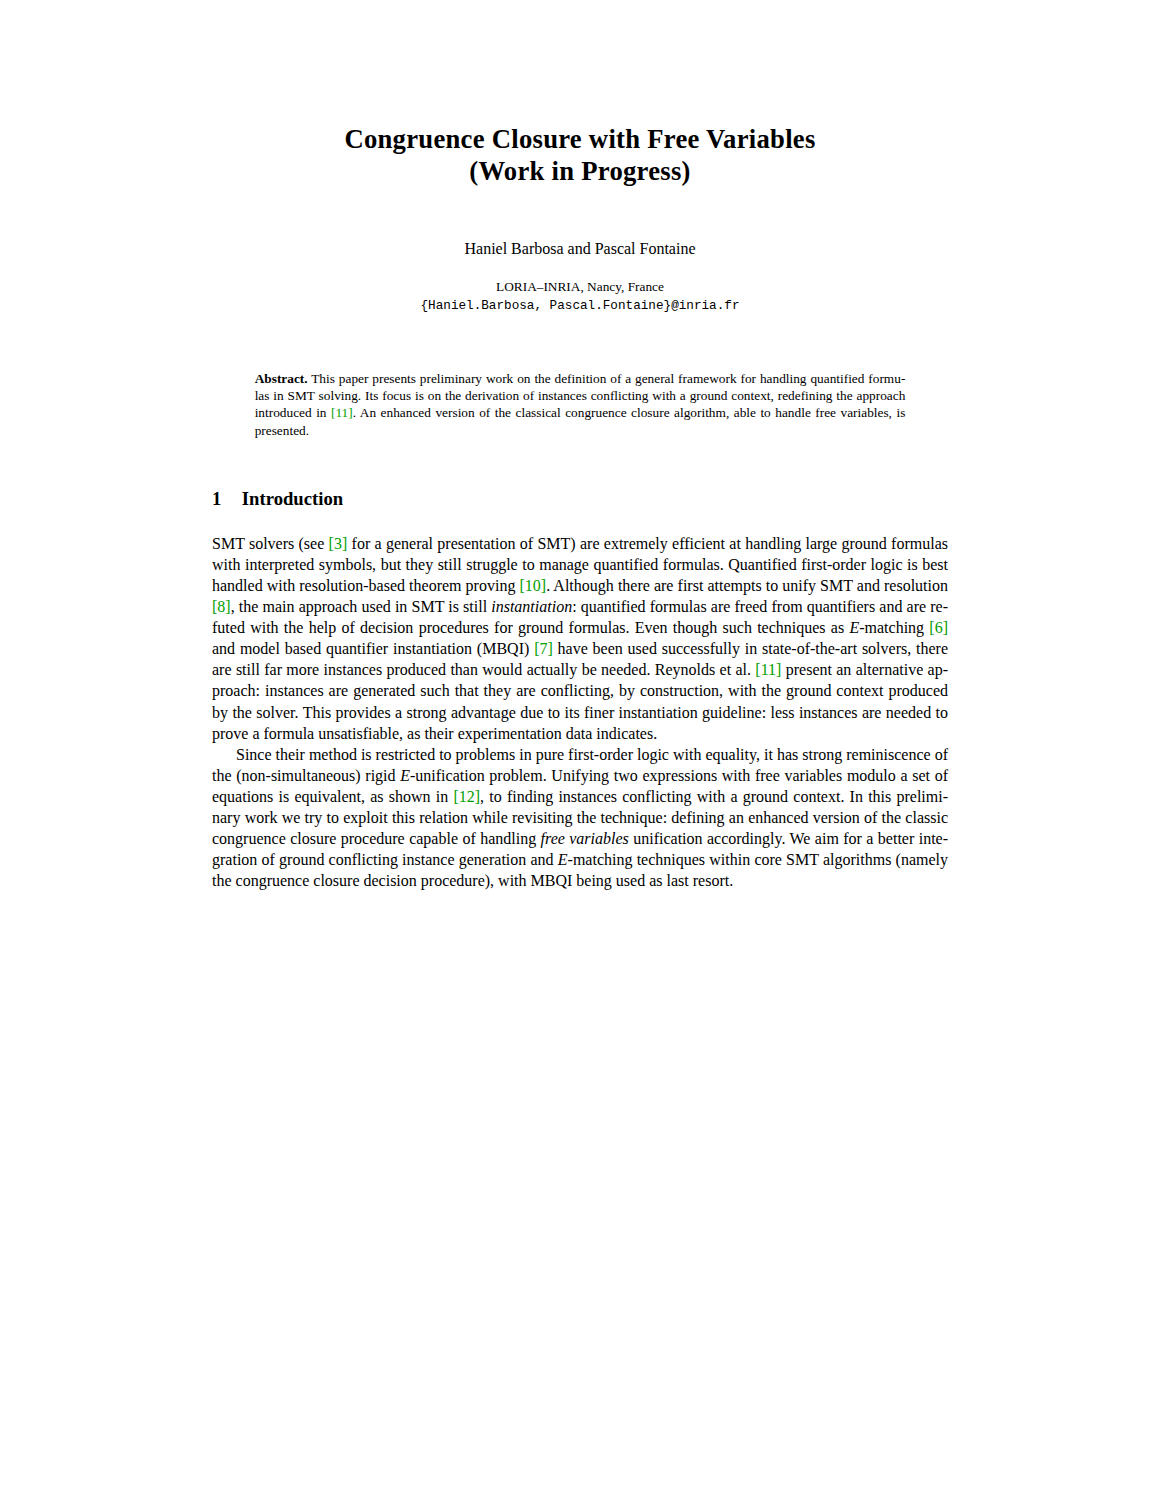Congruence Closure with Free Variables
(Work in Progress)
Haniel Barbosa and Pascal Fontaine
LORIA–INRIA, Nancy, France
{Haniel.Barbosa, Pascal.Fontaine}@inria.fr
Abstract. This paper presents preliminary work on the definition of a general framework for handling quantified formulas in SMT solving. Its focus is on the derivation of instances conflicting with a ground context, redefining the approach introduced in [11]. An enhanced version of the classical congruence closure algorithm, able to handle free variables, is presented.
1 Introduction
SMT solvers (see [3] for a general presentation of SMT) are extremely efficient at handling large ground formulas with interpreted symbols, but they still struggle to manage quantified formulas. Quantified first-order logic is best handled with resolution-based theorem proving [10]. Although there are first attempts to unify SMT and resolution [8], the main approach used in SMT is still instantiation: quantified formulas are freed from quantifiers and are refuted with the help of decision procedures for ground formulas. Even though such techniques as E-matching [6] and model based quantifier instantiation (MBQI) [7] have been used successfully in state-of-the-art solvers, there are still far more instances produced than would actually be needed. Reynolds et al. [11] present an alternative approach: instances are generated such that they are conflicting, by construction, with the ground context produced by the solver. This provides a strong advantage due to its finer instantiation guideline: less instances are needed to prove a formula unsatisfiable, as their experimentation data indicates.
Since their method is restricted to problems in pure first-order logic with equality, it has strong reminiscence of the (non-simultaneous) rigid E-unification problem. Unifying two expressions with free variables modulo a set of equations is equivalent, as shown in [12], to finding instances conflicting with a ground context. In this preliminary work we try to exploit this relation while revisiting the technique: defining an enhanced version of the classic congruence closure procedure capable of handling free variables unification accordingly. We aim for a better integration of ground conflicting instance generation and E-matching techniques within core SMT algorithms (namely the congruence closure decision procedure), with MBQI being used as last resort.